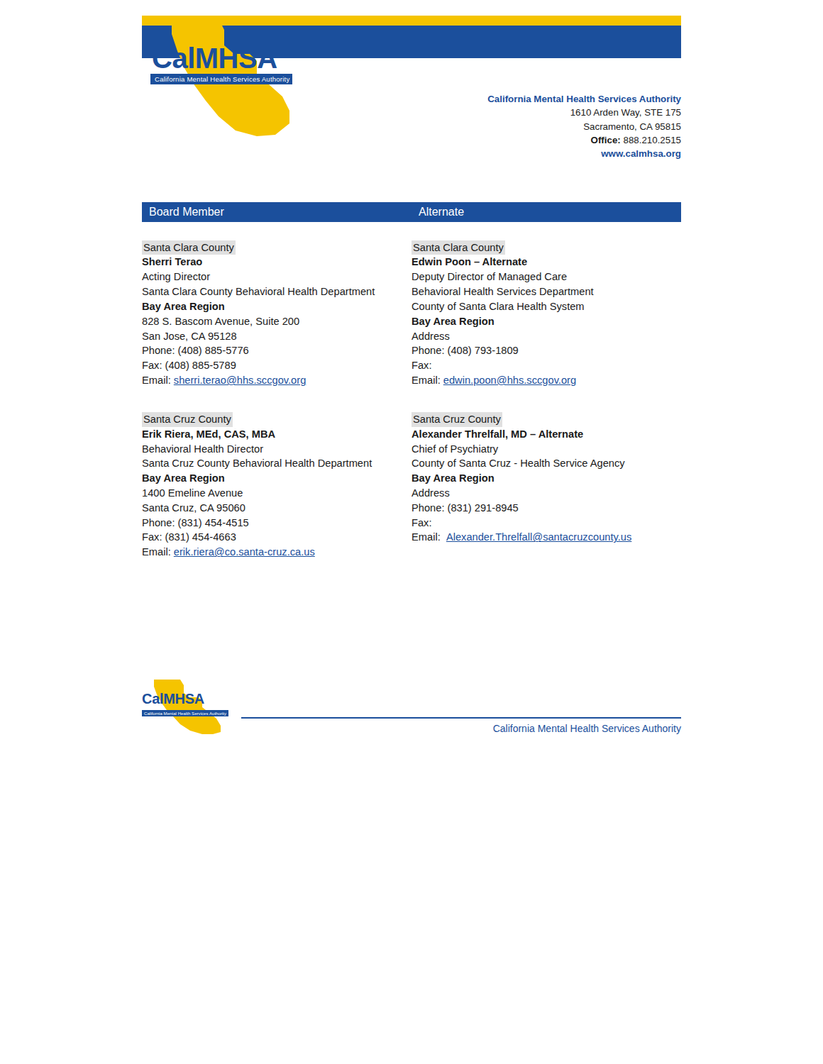CalMHSA
California Mental Health Services Authority
California Mental Health Services Authority
1610 Arden Way, STE 175
Sacramento, CA 95815
Office: 888.210.2515
www.calmhsa.org
Board Member
Alternate
Santa Clara County
Sherri Terao
Acting Director
Santa Clara County Behavioral Health Department
Bay Area Region
828 S. Bascom Avenue, Suite 200
San Jose, CA 95128
Phone: (408) 885-5776
Fax: (408) 885-5789
Email: sherri.terao@hhs.sccgov.org
Santa Clara County
Edwin Poon – Alternate
Deputy Director of Managed Care
Behavioral Health Services Department
County of Santa Clara Health System
Bay Area Region
Address
Phone: (408) 793-1809
Fax:
Email: edwin.poon@hhs.sccgov.org
Santa Cruz County
Erik Riera, MEd, CAS, MBA
Behavioral Health Director
Santa Cruz County Behavioral Health Department
Bay Area Region
1400 Emeline Avenue
Santa Cruz, CA 95060
Phone: (831) 454-4515
Fax: (831) 454-4663
Email: erik.riera@co.santa-cruz.ca.us
Santa Cruz County
Alexander Threlfall, MD – Alternate
Chief of Psychiatry
County of Santa Cruz - Health Service Agency
Bay Area Region
Address
Phone: (831) 291-8945
Fax:
Email: Alexander.Threlfall@santacruzcounty.us
CalMHSA
California Mental Health Services Authority
California Mental Health Services Authority